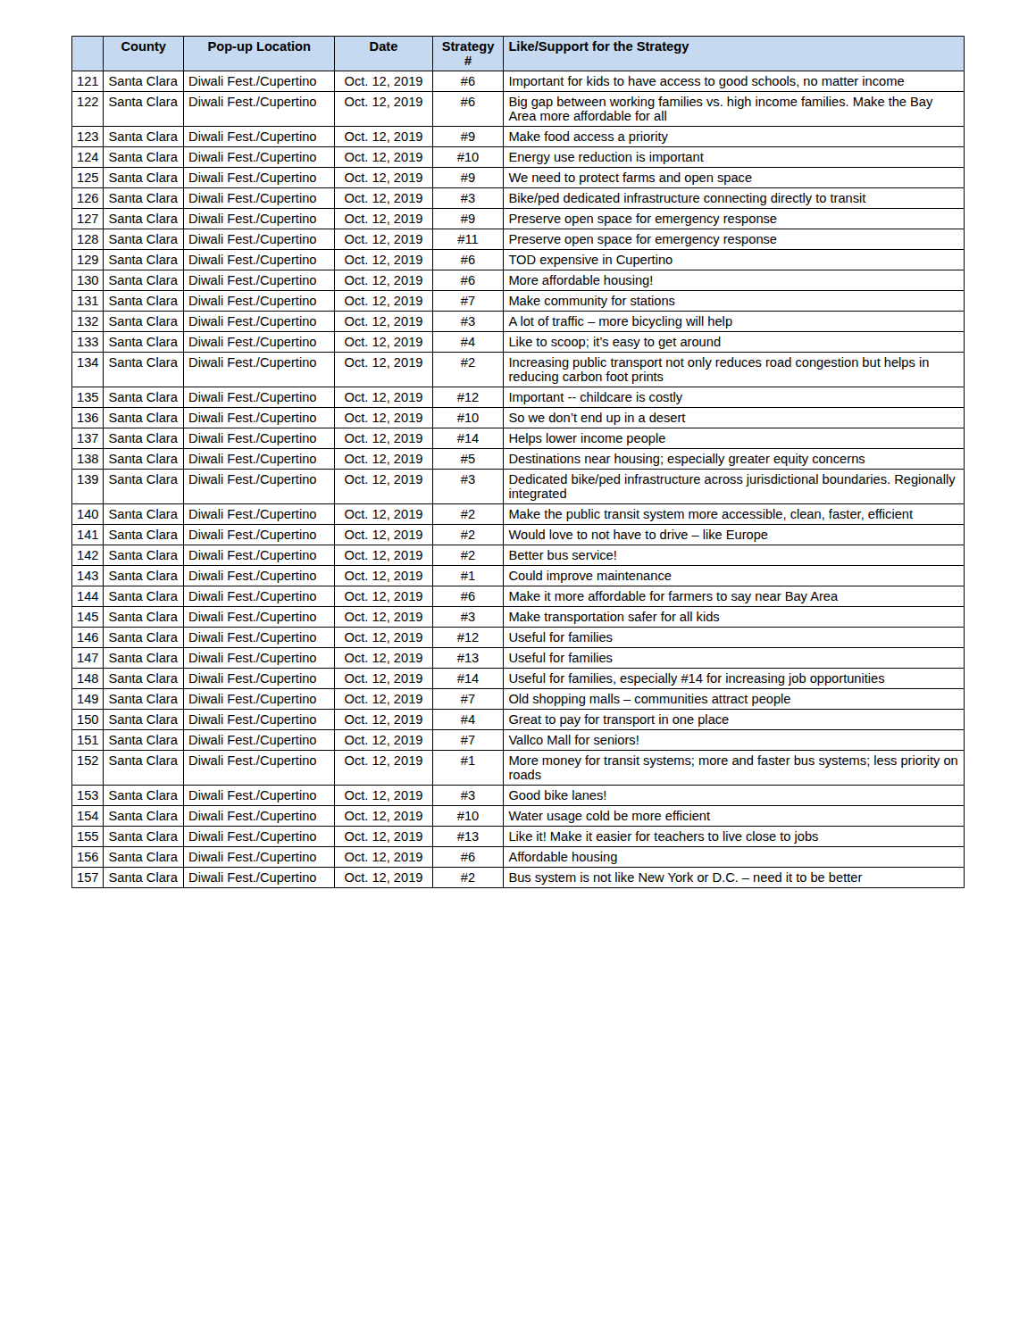Pop-up event feedback: Likes/Support for the Strategy
| | County | Pop-up Location | Date | Strategy # | Like/Support for the Strategy |
| --- | --- | --- | --- | --- | --- |
| 121 | Santa Clara | Diwali Fest./Cupertino | Oct. 12, 2019 | #6 | Important for kids to have access to good schools, no matter income |
| 122 | Santa Clara | Diwali Fest./Cupertino | Oct. 12, 2019 | #6 | Big gap between working families vs. high income families. Make the Bay Area more affordable for all |
| 123 | Santa Clara | Diwali Fest./Cupertino | Oct. 12, 2019 | #9 | Make food access a priority |
| 124 | Santa Clara | Diwali Fest./Cupertino | Oct. 12, 2019 | #10 | Energy use reduction is important |
| 125 | Santa Clara | Diwali Fest./Cupertino | Oct. 12, 2019 | #9 | We need to protect farms and open space |
| 126 | Santa Clara | Diwali Fest./Cupertino | Oct. 12, 2019 | #3 | Bike/ped dedicated infrastructure connecting directly to transit |
| 127 | Santa Clara | Diwali Fest./Cupertino | Oct. 12, 2019 | #9 | Preserve open space for emergency response |
| 128 | Santa Clara | Diwali Fest./Cupertino | Oct. 12, 2019 | #11 | Preserve open space for emergency response |
| 129 | Santa Clara | Diwali Fest./Cupertino | Oct. 12, 2019 | #6 | TOD expensive in Cupertino |
| 130 | Santa Clara | Diwali Fest./Cupertino | Oct. 12, 2019 | #6 | More affordable housing! |
| 131 | Santa Clara | Diwali Fest./Cupertino | Oct. 12, 2019 | #7 | Make community for stations |
| 132 | Santa Clara | Diwali Fest./Cupertino | Oct. 12, 2019 | #3 | A lot of traffic – more bicycling will help |
| 133 | Santa Clara | Diwali Fest./Cupertino | Oct. 12, 2019 | #4 | Like to scoop; it’s easy to get around |
| 134 | Santa Clara | Diwali Fest./Cupertino | Oct. 12, 2019 | #2 | Increasing public transport not only reduces road congestion but helps in reducing carbon foot prints |
| 135 | Santa Clara | Diwali Fest./Cupertino | Oct. 12, 2019 | #12 | Important -- childcare is costly |
| 136 | Santa Clara | Diwali Fest./Cupertino | Oct. 12, 2019 | #10 | So we don’t end up in a desert |
| 137 | Santa Clara | Diwali Fest./Cupertino | Oct. 12, 2019 | #14 | Helps lower income people |
| 138 | Santa Clara | Diwali Fest./Cupertino | Oct. 12, 2019 | #5 | Destinations near housing; especially greater equity concerns |
| 139 | Santa Clara | Diwali Fest./Cupertino | Oct. 12, 2019 | #3 | Dedicated bike/ped infrastructure across jurisdictional boundaries. Regionally integrated |
| 140 | Santa Clara | Diwali Fest./Cupertino | Oct. 12, 2019 | #2 | Make the public transit system more accessible, clean, faster, efficient |
| 141 | Santa Clara | Diwali Fest./Cupertino | Oct. 12, 2019 | #2 | Would love to not have to drive – like Europe |
| 142 | Santa Clara | Diwali Fest./Cupertino | Oct. 12, 2019 | #2 | Better bus service! |
| 143 | Santa Clara | Diwali Fest./Cupertino | Oct. 12, 2019 | #1 | Could improve maintenance |
| 144 | Santa Clara | Diwali Fest./Cupertino | Oct. 12, 2019 | #6 | Make it more affordable for farmers to say near Bay Area |
| 145 | Santa Clara | Diwali Fest./Cupertino | Oct. 12, 2019 | #3 | Make transportation safer for all kids |
| 146 | Santa Clara | Diwali Fest./Cupertino | Oct. 12, 2019 | #12 | Useful for families |
| 147 | Santa Clara | Diwali Fest./Cupertino | Oct. 12, 2019 | #13 | Useful for families |
| 148 | Santa Clara | Diwali Fest./Cupertino | Oct. 12, 2019 | #14 | Useful for families, especially #14 for increasing job opportunities |
| 149 | Santa Clara | Diwali Fest./Cupertino | Oct. 12, 2019 | #7 | Old shopping malls – communities attract people |
| 150 | Santa Clara | Diwali Fest./Cupertino | Oct. 12, 2019 | #4 | Great to pay for transport in one place |
| 151 | Santa Clara | Diwali Fest./Cupertino | Oct. 12, 2019 | #7 | Vallco Mall for seniors! |
| 152 | Santa Clara | Diwali Fest./Cupertino | Oct. 12, 2019 | #1 | More money for transit systems; more and faster bus systems; less priority on roads |
| 153 | Santa Clara | Diwali Fest./Cupertino | Oct. 12, 2019 | #3 | Good bike lanes! |
| 154 | Santa Clara | Diwali Fest./Cupertino | Oct. 12, 2019 | #10 | Water usage cold be more efficient |
| 155 | Santa Clara | Diwali Fest./Cupertino | Oct. 12, 2019 | #13 | Like it! Make it easier for teachers to live close to jobs |
| 156 | Santa Clara | Diwali Fest./Cupertino | Oct. 12, 2019 | #6 | Affordable housing |
| 157 | Santa Clara | Diwali Fest./Cupertino | Oct. 12, 2019 | #2 | Bus system is not like New York or D.C. – need it to be better |